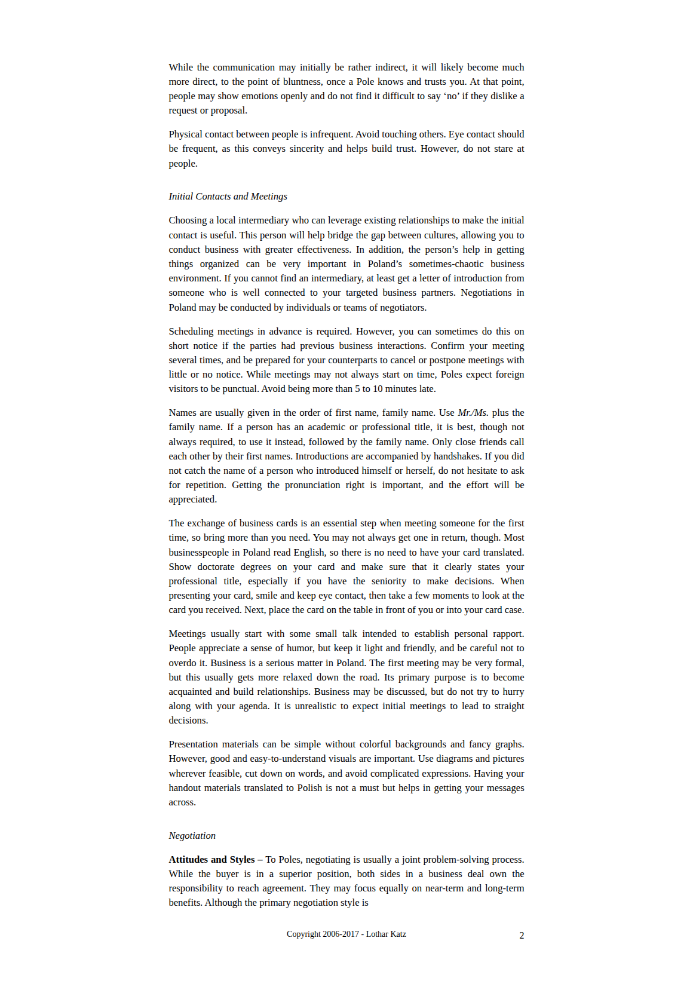While the communication may initially be rather indirect, it will likely become much more direct, to the point of bluntness, once a Pole knows and trusts you. At that point, people may show emotions openly and do not find it difficult to say ‘no’ if they dislike a request or proposal.
Physical contact between people is infrequent. Avoid touching others. Eye contact should be frequent, as this conveys sincerity and helps build trust. However, do not stare at people.
Initial Contacts and Meetings
Choosing a local intermediary who can leverage existing relationships to make the initial contact is useful. This person will help bridge the gap between cultures, allowing you to conduct business with greater effectiveness. In addition, the person’s help in getting things organized can be very important in Poland’s sometimes-chaotic business environment. If you cannot find an intermediary, at least get a letter of introduction from someone who is well connected to your targeted business partners. Negotiations in Poland may be conducted by individuals or teams of negotiators.
Scheduling meetings in advance is required. However, you can sometimes do this on short notice if the parties had previous business interactions. Confirm your meeting several times, and be prepared for your counterparts to cancel or postpone meetings with little or no notice. While meetings may not always start on time, Poles expect foreign visitors to be punctual. Avoid being more than 5 to 10 minutes late.
Names are usually given in the order of first name, family name. Use Mr./Ms. plus the family name. If a person has an academic or professional title, it is best, though not always required, to use it instead, followed by the family name. Only close friends call each other by their first names. Introductions are accompanied by handshakes. If you did not catch the name of a person who introduced himself or herself, do not hesitate to ask for repetition. Getting the pronunciation right is important, and the effort will be appreciated.
The exchange of business cards is an essential step when meeting someone for the first time, so bring more than you need. You may not always get one in return, though. Most businesspeople in Poland read English, so there is no need to have your card translated. Show doctorate degrees on your card and make sure that it clearly states your professional title, especially if you have the seniority to make decisions. When presenting your card, smile and keep eye contact, then take a few moments to look at the card you received. Next, place the card on the table in front of you or into your card case.
Meetings usually start with some small talk intended to establish personal rapport. People appreciate a sense of humor, but keep it light and friendly, and be careful not to overdo it. Business is a serious matter in Poland. The first meeting may be very formal, but this usually gets more relaxed down the road. Its primary purpose is to become acquainted and build relationships. Business may be discussed, but do not try to hurry along with your agenda. It is unrealistic to expect initial meetings to lead to straight decisions.
Presentation materials can be simple without colorful backgrounds and fancy graphs. However, good and easy-to-understand visuals are important. Use diagrams and pictures wherever feasible, cut down on words, and avoid complicated expressions. Having your handout materials translated to Polish is not a must but helps in getting your messages across.
Negotiation
Attitudes and Styles – To Poles, negotiating is usually a joint problem-solving process. While the buyer is in a superior position, both sides in a business deal own the responsibility to reach agreement. They may focus equally on near-term and long-term benefits. Although the primary negotiation style is
Copyright 2006-2017 - Lothar Katz 2